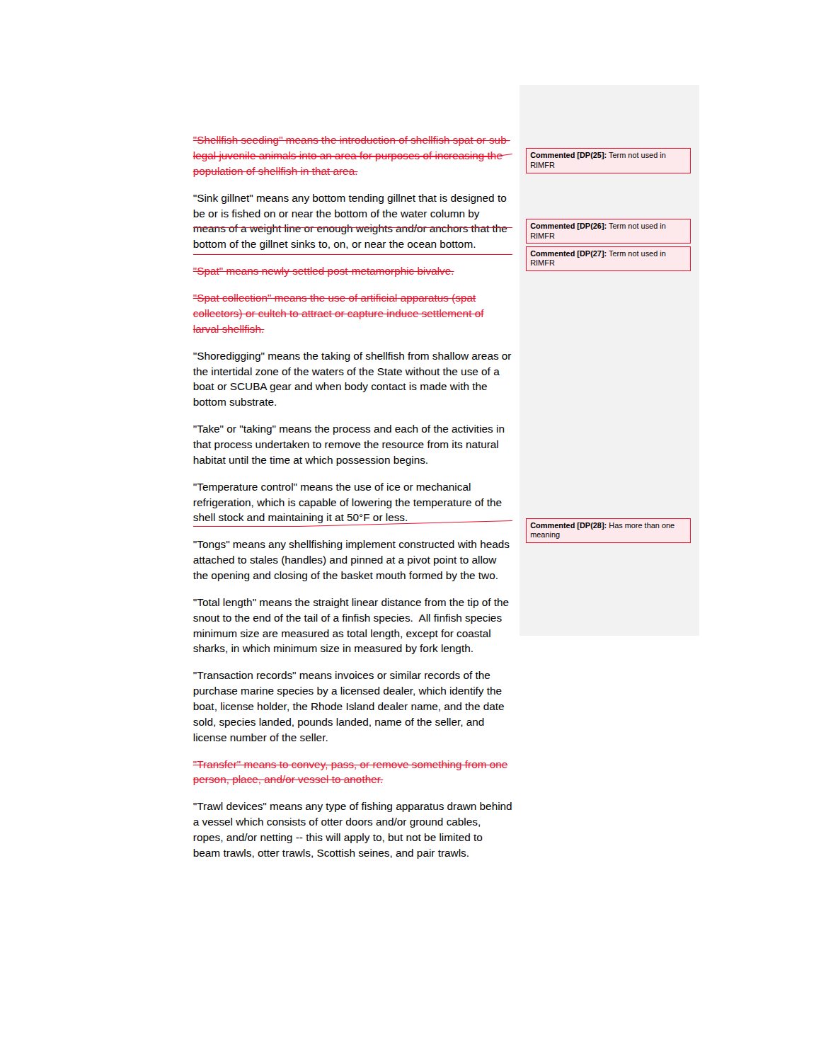"Shellfish seeding" means the introduction of shellfish spat or sub-legal juvenile animals into an area for purposes of increasing the population of shellfish in that area.
"Sink gillnet" means any bottom tending gillnet that is designed to be or is fished on or near the bottom of the water column by means of a weight line or enough weights and/or anchors that the bottom of the gillnet sinks to, on, or near the ocean bottom.
"Spat" means newly settled post-metamorphic bivalve.
"Spat collection" means the use of artificial apparatus (spat collectors) or cultch to attract or capture induce settlement of larval shellfish.
"Shoredigging" means the taking of shellfish from shallow areas or the intertidal zone of the waters of the State without the use of a boat or SCUBA gear and when body contact is made with the bottom substrate.
"Take" or "taking" means the process and each of the activities in that process undertaken to remove the resource from its natural habitat until the time at which possession begins.
"Temperature control" means the use of ice or mechanical refrigeration, which is capable of lowering the temperature of the shell stock and maintaining it at 50°F or less.
"Tongs" means any shellfishing implement constructed with heads attached to stales (handles) and pinned at a pivot point to allow the opening and closing of the basket mouth formed by the two.
"Total length" means the straight linear distance from the tip of the snout to the end of the tail of a finfish species. All finfish species minimum size are measured as total length, except for coastal sharks, in which minimum size in measured by fork length.
"Transaction records" means invoices or similar records of the purchase marine species by a licensed dealer, which identify the boat, license holder, the Rhode Island dealer name, and the date sold, species landed, pounds landed, name of the seller, and license number of the seller.
"Transfer" means to convey, pass, or remove something from one person, place, and/or vessel to another.
"Trawl devices" means any type of fishing apparatus drawn behind a vessel which consists of otter doors and/or ground cables, ropes, and/or netting -- this will apply to, but not be limited to beam trawls, otter trawls, Scottish seines, and pair trawls.
Commented [DP(25]: Term not used in RIMFR
Commented [DP(26]: Term not used in RIMFR
Commented [DP(27]: Term not used in RIMFR
Commented [DP(28]: Has more than one meaning